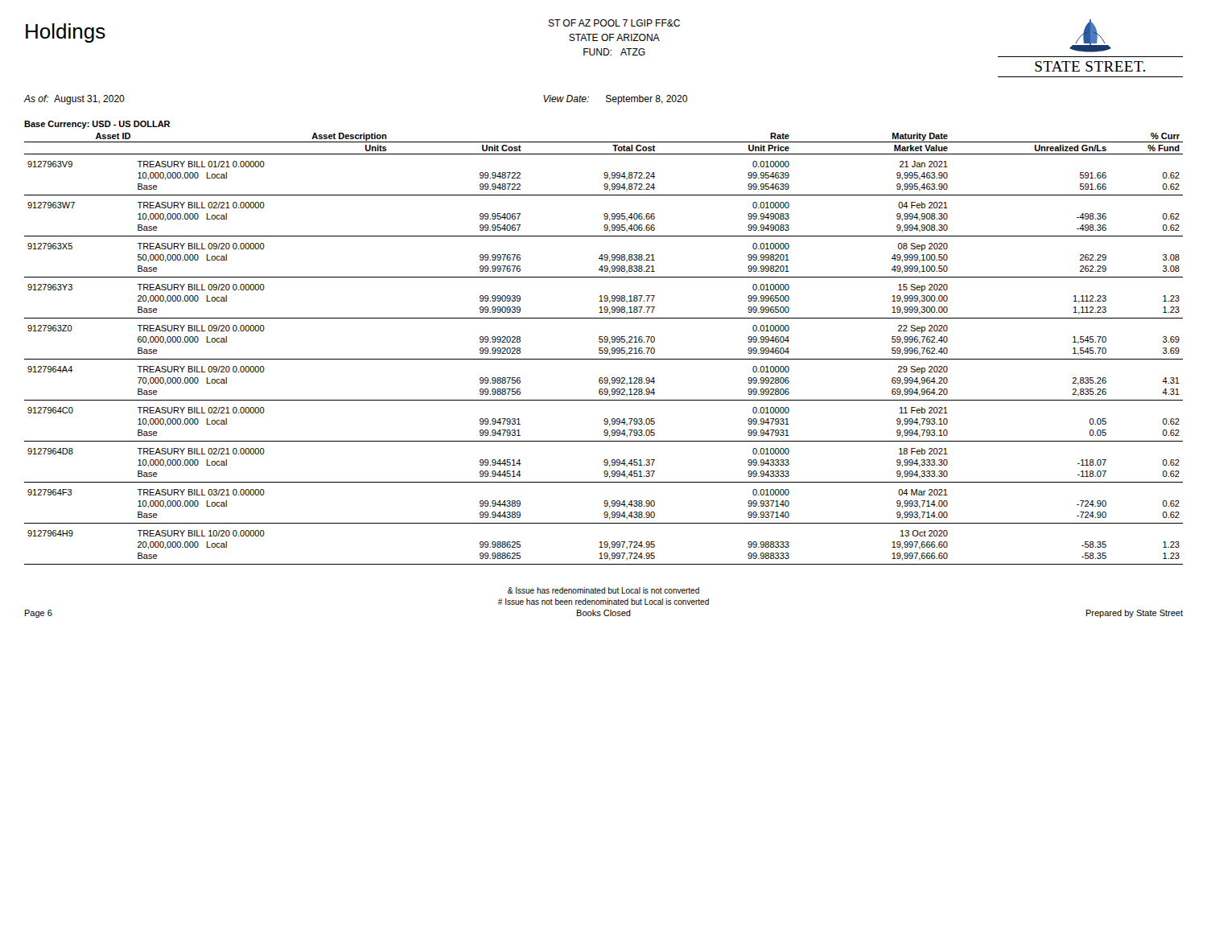Holdings
ST OF AZ POOL 7 LGIP FF&C
STATE OF ARIZONA
FUND: ATZG
STATE STREET.
As of: August 31, 2020 View Date: September 8, 2020
Base Currency: USD - US DOLLAR
| Asset ID | Asset Description | | | Rate | Maturity Date | | % Curr |
| --- | --- | --- | --- | --- | --- | --- | --- |
| | Units | Unit Cost | Total Cost | Unit Price | Market Value | Unrealized Gn/Ls | % Fund |
| 9127963V9 | TREASURY BILL 01/21 0.00000 | 0.010000 | 21 Jan 2021 | | |
| | 10,000,000.000 Local | 99.948722 | 9,994,872.24 | 99.954639 | 9,995,463.90 | 591.66 | 0.62 |
| | Base | 99.948722 | 9,994,872.24 | 99.954639 | 9,995,463.90 | 591.66 | 0.62 |
| 9127963W7 | TREASURY BILL 02/21 0.00000 | 0.010000 | 04 Feb 2021 | | |
| | 10,000,000.000 Local | 99.954067 | 9,995,406.66 | 99.949083 | 9,994,908.30 | -498.36 | 0.62 |
| | Base | 99.954067 | 9,995,406.66 | 99.949083 | 9,994,908.30 | -498.36 | 0.62 |
| 9127963X5 | TREASURY BILL 09/20 0.00000 | 0.010000 | 08 Sep 2020 | | |
| | 50,000,000.000 Local | 99.997676 | 49,998,838.21 | 99.998201 | 49,999,100.50 | 262.29 | 3.08 |
| | Base | 99.997676 | 49,998,838.21 | 99.998201 | 49,999,100.50 | 262.29 | 3.08 |
| 9127963Y3 | TREASURY BILL 09/20 0.00000 | 0.010000 | 15 Sep 2020 | | |
| | 20,000,000.000 Local | 99.990939 | 19,998,187.77 | 99.996500 | 19,999,300.00 | 1,112.23 | 1.23 |
| | Base | 99.990939 | 19,998,187.77 | 99.996500 | 19,999,300.00 | 1,112.23 | 1.23 |
| 9127963Z0 | TREASURY BILL 09/20 0.00000 | 0.010000 | 22 Sep 2020 | | |
| | 60,000,000.000 Local | 99.992028 | 59,995,216.70 | 99.994604 | 59,996,762.40 | 1,545.70 | 3.69 |
| | Base | 99.992028 | 59,995,216.70 | 99.994604 | 59,996,762.40 | 1,545.70 | 3.69 |
| 9127964A4 | TREASURY BILL 09/20 0.00000 | 0.010000 | 29 Sep 2020 | | |
| | 70,000,000.000 Local | 99.988756 | 69,992,128.94 | 99.992806 | 69,994,964.20 | 2,835.26 | 4.31 |
| | Base | 99.988756 | 69,992,128.94 | 99.992806 | 69,994,964.20 | 2,835.26 | 4.31 |
| 9127964C0 | TREASURY BILL 02/21 0.00000 | 0.010000 | 11 Feb 2021 | | |
| | 10,000,000.000 Local | 99.947931 | 9,994,793.05 | 99.947931 | 9,994,793.10 | 0.05 | 0.62 |
| | Base | 99.947931 | 9,994,793.05 | 99.947931 | 9,994,793.10 | 0.05 | 0.62 |
| 9127964D8 | TREASURY BILL 02/21 0.00000 | 0.010000 | 18 Feb 2021 | | |
| | 10,000,000.000 Local | 99.944514 | 9,994,451.37 | 99.943333 | 9,994,333.30 | -118.07 | 0.62 |
| | Base | 99.944514 | 9,994,451.37 | 99.943333 | 9,994,333.30 | -118.07 | 0.62 |
| 9127964F3 | TREASURY BILL 03/21 0.00000 | 0.010000 | 04 Mar 2021 | | |
| | 10,000,000.000 Local | 99.944389 | 9,994,438.90 | 99.937140 | 9,993,714.00 | -724.90 | 0.62 |
| | Base | 99.944389 | 9,994,438.90 | 99.937140 | 9,993,714.00 | -724.90 | 0.62 |
| 9127964H9 | TREASURY BILL 10/20 0.00000 | | 13 Oct 2020 | | |
| | 20,000,000.000 Local | 99.988625 | 19,997,724.95 | 99.988333 | 19,997,666.60 | -58.35 | 1.23 |
| | Base | 99.988625 | 19,997,724.95 | 99.988333 | 19,997,666.60 | -58.35 | 1.23 |
& Issue has redenominated but Local is not converted
# Issue has not been redenominated but Local is converted
Page 6
Books Closed
Prepared by State Street